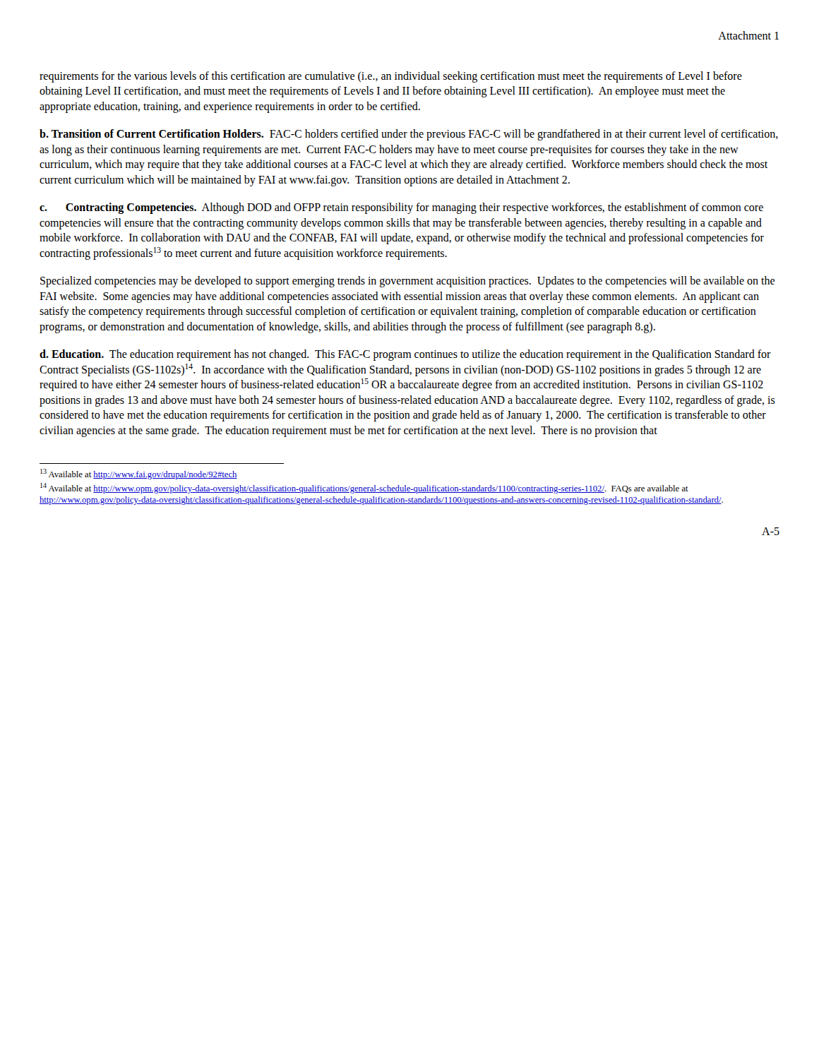Attachment 1
requirements for the various levels of this certification are cumulative (i.e., an individual seeking certification must meet the requirements of Level I before obtaining Level II certification, and must meet the requirements of Levels I and II before obtaining Level III certification). An employee must meet the appropriate education, training, and experience requirements in order to be certified.
b. Transition of Current Certification Holders. FAC-C holders certified under the previous FAC-C will be grandfathered in at their current level of certification, as long as their continuous learning requirements are met. Current FAC-C holders may have to meet course pre-requisites for courses they take in the new curriculum, which may require that they take additional courses at a FAC-C level at which they are already certified. Workforce members should check the most current curriculum which will be maintained by FAI at www.fai.gov. Transition options are detailed in Attachment 2.
c. Contracting Competencies. Although DOD and OFPP retain responsibility for managing their respective workforces, the establishment of common core competencies will ensure that the contracting community develops common skills that may be transferable between agencies, thereby resulting in a capable and mobile workforce. In collaboration with DAU and the CONFAB, FAI will update, expand, or otherwise modify the technical and professional competencies for contracting professionals13 to meet current and future acquisition workforce requirements.
Specialized competencies may be developed to support emerging trends in government acquisition practices. Updates to the competencies will be available on the FAI website. Some agencies may have additional competencies associated with essential mission areas that overlay these common elements. An applicant can satisfy the competency requirements through successful completion of certification or equivalent training, completion of comparable education or certification programs, or demonstration and documentation of knowledge, skills, and abilities through the process of fulfillment (see paragraph 8.g).
d. Education. The education requirement has not changed. This FAC-C program continues to utilize the education requirement in the Qualification Standard for Contract Specialists (GS-1102s)14. In accordance with the Qualification Standard, persons in civilian (non-DOD) GS-1102 positions in grades 5 through 12 are required to have either 24 semester hours of business-related education15 OR a baccalaureate degree from an accredited institution. Persons in civilian GS-1102 positions in grades 13 and above must have both 24 semester hours of business-related education AND a baccalaureate degree. Every 1102, regardless of grade, is considered to have met the education requirements for certification in the position and grade held as of January 1, 2000. The certification is transferable to other civilian agencies at the same grade. The education requirement must be met for certification at the next level. There is no provision that
13 Available at http://www.fai.gov/drupal/node/92#tech
14 Available at http://www.opm.gov/policy-data-oversight/classification-qualifications/general-schedule-qualification-standards/1100/contracting-series-1102/. FAQs are available at http://www.opm.gov/policy-data-oversight/classification-qualifications/general-schedule-qualification-standards/1100/questions-and-answers-concerning-revised-1102-qualification-standard/.
A-5